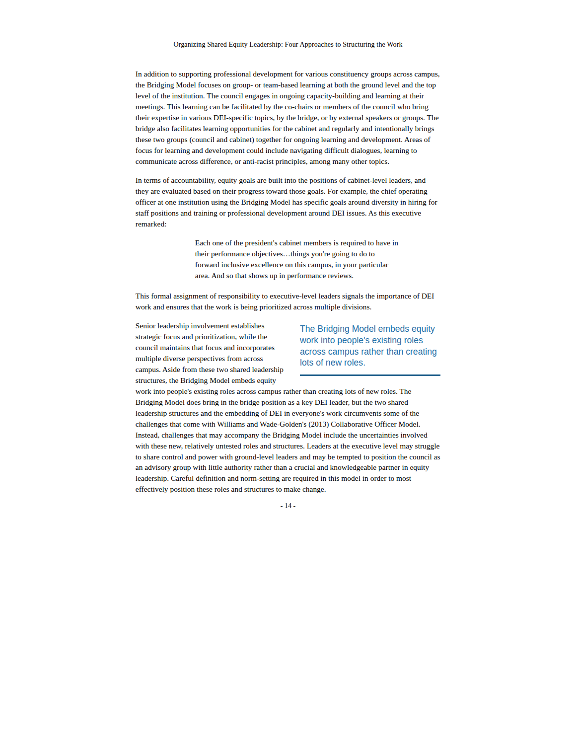Organizing Shared Equity Leadership: Four Approaches to Structuring the Work
In addition to supporting professional development for various constituency groups across campus, the Bridging Model focuses on group- or team-based learning at both the ground level and the top level of the institution. The council engages in ongoing capacity-building and learning at their meetings. This learning can be facilitated by the co-chairs or members of the council who bring their expertise in various DEI-specific topics, by the bridge, or by external speakers or groups. The bridge also facilitates learning opportunities for the cabinet and regularly and intentionally brings these two groups (council and cabinet) together for ongoing learning and development. Areas of focus for learning and development could include navigating difficult dialogues, learning to communicate across difference, or anti-racist principles, among many other topics.
In terms of accountability, equity goals are built into the positions of cabinet-level leaders, and they are evaluated based on their progress toward those goals. For example, the chief operating officer at one institution using the Bridging Model has specific goals around diversity in hiring for staff positions and training or professional development around DEI issues. As this executive remarked:
Each one of the president's cabinet members is required to have in their performance objectives…things you're going to do to forward inclusive excellence on this campus, in your particular area. And so that shows up in performance reviews.
This formal assignment of responsibility to executive-level leaders signals the importance of DEI work and ensures that the work is being prioritized across multiple divisions.
The Bridging Model embeds equity work into people's existing roles across campus rather than creating lots of new roles.
Senior leadership involvement establishes strategic focus and prioritization, while the council maintains that focus and incorporates multiple diverse perspectives from across campus. Aside from these two shared leadership structures, the Bridging Model embeds equity work into people's existing roles across campus rather than creating lots of new roles. The Bridging Model does bring in the bridge position as a key DEI leader, but the two shared leadership structures and the embedding of DEI in everyone's work circumvents some of the challenges that come with Williams and Wade-Golden's (2013) Collaborative Officer Model. Instead, challenges that may accompany the Bridging Model include the uncertainties involved with these new, relatively untested roles and structures. Leaders at the executive level may struggle to share control and power with ground-level leaders and may be tempted to position the council as an advisory group with little authority rather than a crucial and knowledgeable partner in equity leadership. Careful definition and norm-setting are required in this model in order to most effectively position these roles and structures to make change.
- 14 -